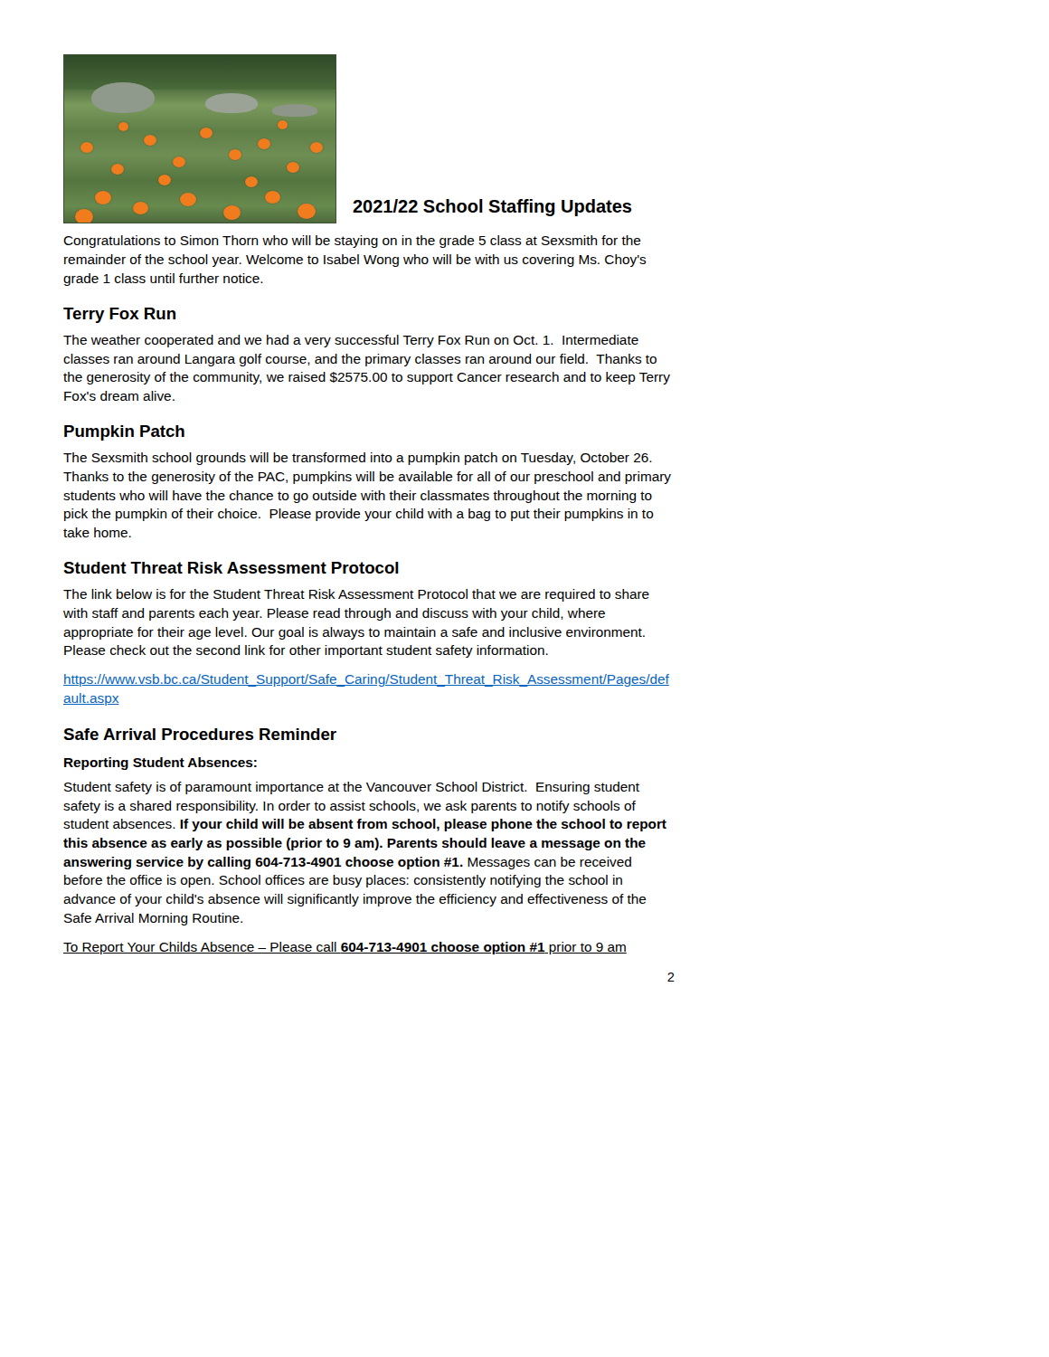2021/22 School Staffing Updates
Congratulations to Simon Thorn who will be staying on in the grade 5 class at Sexsmith for the remainder of the school year. Welcome to Isabel Wong who will be with us covering Ms. Choy's grade 1 class until further notice.
Terry Fox Run
The weather cooperated and we had a very successful Terry Fox Run on Oct. 1. Intermediate classes ran around Langara golf course, and the primary classes ran around our field. Thanks to the generosity of the community, we raised $2575.00 to support Cancer research and to keep Terry Fox's dream alive.
Pumpkin Patch
The Sexsmith school grounds will be transformed into a pumpkin patch on Tuesday, October 26. Thanks to the generosity of the PAC, pumpkins will be available for all of our preschool and primary students who will have the chance to go outside with their classmates throughout the morning to pick the pumpkin of their choice. Please provide your child with a bag to put their pumpkins in to take home.
Student Threat Risk Assessment Protocol
The link below is for the Student Threat Risk Assessment Protocol that we are required to share with staff and parents each year. Please read through and discuss with your child, where appropriate for their age level. Our goal is always to maintain a safe and inclusive environment. Please check out the second link for other important student safety information.
https://www.vsb.bc.ca/Student_Support/Safe_Caring/Student_Threat_Risk_Assessment/Pages/default.aspx
Safe Arrival Procedures Reminder
Reporting Student Absences:
Student safety is of paramount importance at the Vancouver School District. Ensuring student safety is a shared responsibility. In order to assist schools, we ask parents to notify schools of student absences. If your child will be absent from school, please phone the school to report this absence as early as possible (prior to 9 am). Parents should leave a message on the answering service by calling 604-713-4901 choose option #1. Messages can be received before the office is open. School offices are busy places: consistently notifying the school in advance of your child's absence will significantly improve the efficiency and effectiveness of the Safe Arrival Morning Routine.
To Report Your Childs Absence – Please call 604-713-4901 choose option #1 prior to 9 am
2